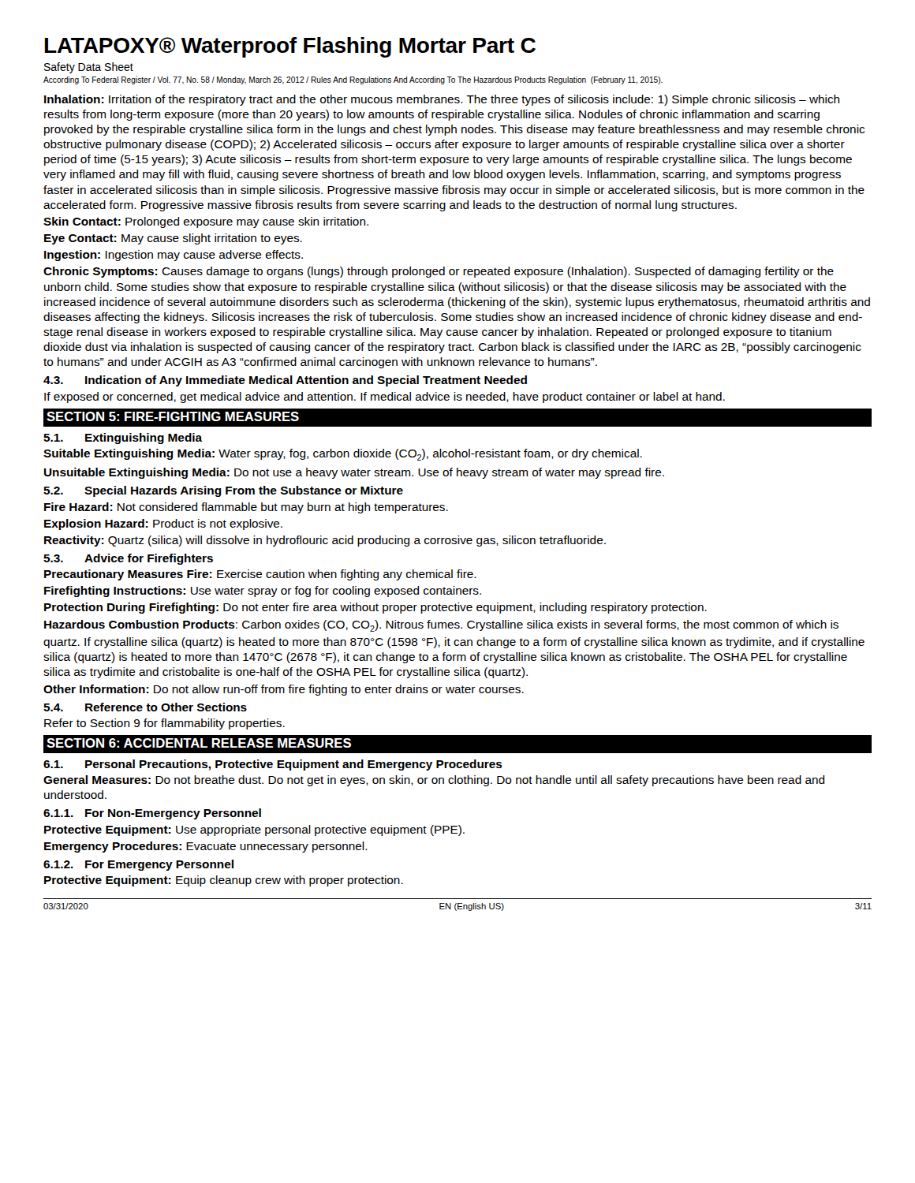LATAPOXY® Waterproof Flashing Mortar Part C
Safety Data Sheet
According To Federal Register / Vol. 77, No. 58 / Monday, March 26, 2012 / Rules And Regulations And According To The Hazardous Products Regulation (February 11, 2015).
Inhalation: Irritation of the respiratory tract and the other mucous membranes. The three types of silicosis include: 1) Simple chronic silicosis – which results from long-term exposure (more than 20 years) to low amounts of respirable crystalline silica. Nodules of chronic inflammation and scarring provoked by the respirable crystalline silica form in the lungs and chest lymph nodes. This disease may feature breathlessness and may resemble chronic obstructive pulmonary disease (COPD); 2) Accelerated silicosis – occurs after exposure to larger amounts of respirable crystalline silica over a shorter period of time (5-15 years); 3) Acute silicosis – results from short-term exposure to very large amounts of respirable crystalline silica. The lungs become very inflamed and may fill with fluid, causing severe shortness of breath and low blood oxygen levels. Inflammation, scarring, and symptoms progress faster in accelerated silicosis than in simple silicosis. Progressive massive fibrosis may occur in simple or accelerated silicosis, but is more common in the accelerated form. Progressive massive fibrosis results from severe scarring and leads to the destruction of normal lung structures.
Skin Contact: Prolonged exposure may cause skin irritation.
Eye Contact: May cause slight irritation to eyes.
Ingestion: Ingestion may cause adverse effects.
Chronic Symptoms: Causes damage to organs (lungs) through prolonged or repeated exposure (Inhalation). Suspected of damaging fertility or the unborn child. Some studies show that exposure to respirable crystalline silica (without silicosis) or that the disease silicosis may be associated with the increased incidence of several autoimmune disorders such as scleroderma (thickening of the skin), systemic lupus erythematosus, rheumatoid arthritis and diseases affecting the kidneys. Silicosis increases the risk of tuberculosis. Some studies show an increased incidence of chronic kidney disease and end-stage renal disease in workers exposed to respirable crystalline silica. May cause cancer by inhalation. Repeated or prolonged exposure to titanium dioxide dust via inhalation is suspected of causing cancer of the respiratory tract. Carbon black is classified under the IARC as 2B, “possibly carcinogenic to humans” and under ACGIH as A3 “confirmed animal carcinogen with unknown relevance to humans”.
4.3. Indication of Any Immediate Medical Attention and Special Treatment Needed
If exposed or concerned, get medical advice and attention. If medical advice is needed, have product container or label at hand.
SECTION 5: FIRE-FIGHTING MEASURES
5.1. Extinguishing Media
Suitable Extinguishing Media: Water spray, fog, carbon dioxide (CO2), alcohol-resistant foam, or dry chemical.
Unsuitable Extinguishing Media: Do not use a heavy water stream. Use of heavy stream of water may spread fire.
5.2. Special Hazards Arising From the Substance or Mixture
Fire Hazard: Not considered flammable but may burn at high temperatures.
Explosion Hazard: Product is not explosive.
Reactivity: Quartz (silica) will dissolve in hydroflouric acid producing a corrosive gas, silicon tetrafluoride.
5.3. Advice for Firefighters
Precautionary Measures Fire: Exercise caution when fighting any chemical fire.
Firefighting Instructions: Use water spray or fog for cooling exposed containers.
Protection During Firefighting: Do not enter fire area without proper protective equipment, including respiratory protection.
Hazardous Combustion Products: Carbon oxides (CO, CO2). Nitrous fumes. Crystalline silica exists in several forms, the most common of which is quartz. If crystalline silica (quartz) is heated to more than 870°C (1598 °F), it can change to a form of crystalline silica known as trydimite, and if crystalline silica (quartz) is heated to more than 1470°C (2678 °F), it can change to a form of crystalline silica known as cristobalite. The OSHA PEL for crystalline silica as trydimite and cristobalite is one-half of the OSHA PEL for crystalline silica (quartz).
Other Information: Do not allow run-off from fire fighting to enter drains or water courses.
5.4. Reference to Other Sections
Refer to Section 9 for flammability properties.
SECTION 6: ACCIDENTAL RELEASE MEASURES
6.1. Personal Precautions, Protective Equipment and Emergency Procedures
General Measures: Do not breathe dust. Do not get in eyes, on skin, or on clothing. Do not handle until all safety precautions have been read and understood.
6.1.1. For Non-Emergency Personnel
Protective Equipment: Use appropriate personal protective equipment (PPE).
Emergency Procedures: Evacuate unnecessary personnel.
6.1.2. For Emergency Personnel
Protective Equipment: Equip cleanup crew with proper protection.
03/31/2020 EN (English US) 3/11